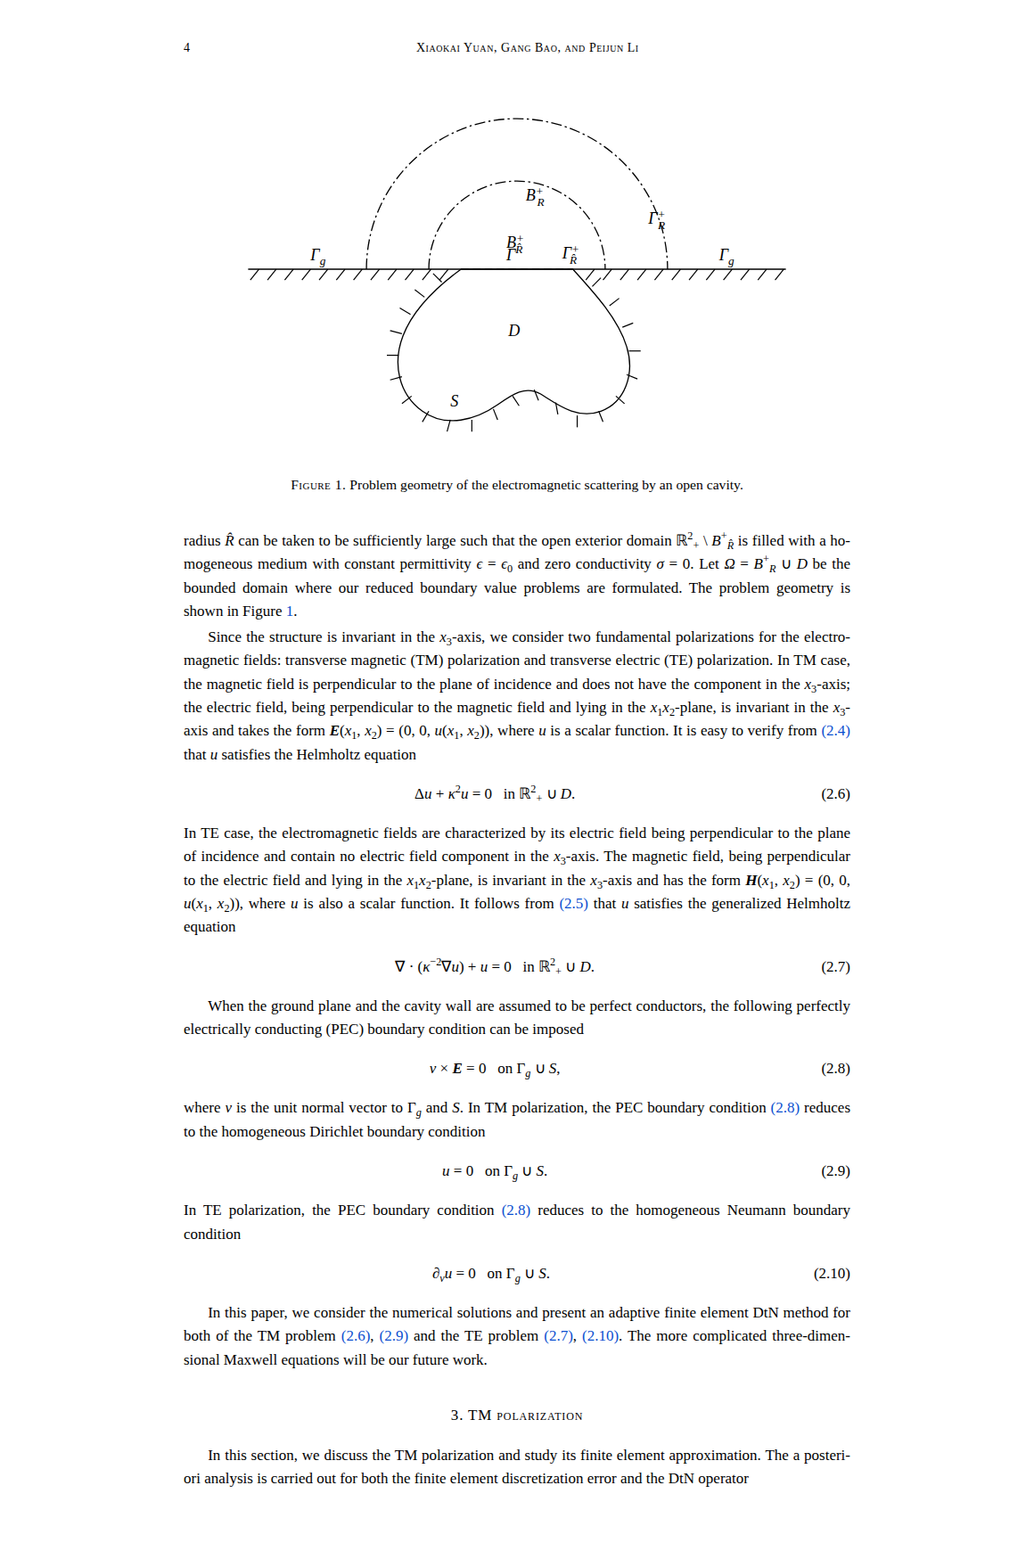4 Xiaokai Yuan, Gang Bao, and Peijun Li
Γ+R Γ+R̂ B+R B+R̂ Γg Γg Γ D S
Figure 1. Problem geometry of the electromagnetic scattering by an open cavity.
radius R̂ can be taken to be sufficiently large such that the open exterior domain ℝ2+ \ B+R̂ is filled with a homogeneous medium with constant permittivity ϵ = ϵ0 and zero conductivity σ = 0. Let Ω = B+R ∪ D be the bounded domain where our reduced boundary value problems are formulated. The problem geometry is shown in Figure 1.
Since the structure is invariant in the x3-axis, we consider two fundamental polarizations for the electromagnetic fields: transverse magnetic (TM) polarization and transverse electric (TE) polarization. In TM case, the magnetic field is perpendicular to the plane of incidence and does not have the component in the x3-axis; the electric field, being perpendicular to the magnetic field and lying in the x1x2-plane, is invariant in the x3-axis and takes the form E(x1, x2) = (0, 0, u(x1, x2)), where u is a scalar function. It is easy to verify from (2.4) that u satisfies the Helmholtz equation
Δu + κ2u = 0 in ℝ2+ ∪ D.
(2.6)
In TE case, the electromagnetic fields are characterized by its electric field being perpendicular to the plane of incidence and contain no electric field component in the x3-axis. The magnetic field, being perpendicular to the electric field and lying in the x1x2-plane, is invariant in the x3-axis and has the form H(x1, x2) = (0, 0, u(x1, x2)), where u is also a scalar function. It follows from (2.5) that u satisfies the generalized Helmholtz equation
∇ · (κ−2∇u) + u = 0 in ℝ2+ ∪ D.
(2.7)
When the ground plane and the cavity wall are assumed to be perfect conductors, the following perfectly electrically conducting (PEC) boundary condition can be imposed
ν × E = 0 on Γg ∪ S,
(2.8)
where ν is the unit normal vector to Γg and S. In TM polarization, the PEC boundary condition (2.8) reduces to the homogeneous Dirichlet boundary condition
u = 0 on Γg ∪ S.
(2.9)
In TE polarization, the PEC boundary condition (2.8) reduces to the homogeneous Neumann boundary condition
∂νu = 0 on Γg ∪ S.
(2.10)
In this paper, we consider the numerical solutions and present an adaptive finite element DtN method for both of the TM problem (2.6), (2.9) and the TE problem (2.7), (2.10). The more complicated three-dimensional Maxwell equations will be our future work.
3. TM polarization
In this section, we discuss the TM polarization and study its finite element approximation. The a posteriori analysis is carried out for both the finite element discretization error and the DtN operator